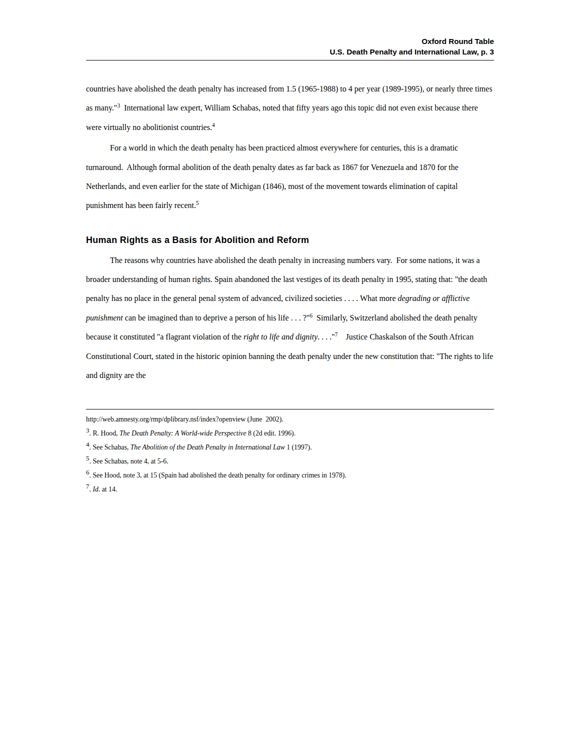Oxford Round Table
U.S. Death Penalty and International Law, p. 3
countries have abolished the death penalty has increased from 1.5 (1965-1988) to 4 per year (1989-1995), or nearly three times as many."3 International law expert, William Schabas, noted that fifty years ago this topic did not even exist because there were virtually no abolitionist countries.4
For a world in which the death penalty has been practiced almost everywhere for centuries, this is a dramatic turnaround. Although formal abolition of the death penalty dates as far back as 1867 for Venezuela and 1870 for the Netherlands, and even earlier for the state of Michigan (1846), most of the movement towards elimination of capital punishment has been fairly recent.5
Human Rights as a Basis for Abolition and Reform
The reasons why countries have abolished the death penalty in increasing numbers vary. For some nations, it was a broader understanding of human rights. Spain abandoned the last vestiges of its death penalty in 1995, stating that: "the death penalty has no place in the general penal system of advanced, civilized societies . . . . What more degrading or afflictive punishment can be imagined than to deprive a person of his life . . . ?"6 Similarly, Switzerland abolished the death penalty because it constituted "a flagrant violation of the right to life and dignity. . . ."7 Justice Chaskalson of the South African Constitutional Court, stated in the historic opinion banning the death penalty under the new constitution that: "The rights to life and dignity are the
http://web.amnesty.org/rmp/dplibrary.nsf/index?openview (June 2002).
3. R. Hood, The Death Penalty: A World-wide Perspective 8 (2d edit. 1996).
4. See Schabas, The Abolition of the Death Penalty in International Law 1 (1997).
5. See Schabas, note 4, at 5-6.
6. See Hood, note 3, at 15 (Spain had abolished the death penalty for ordinary crimes in 1978).
7. Id. at 14.